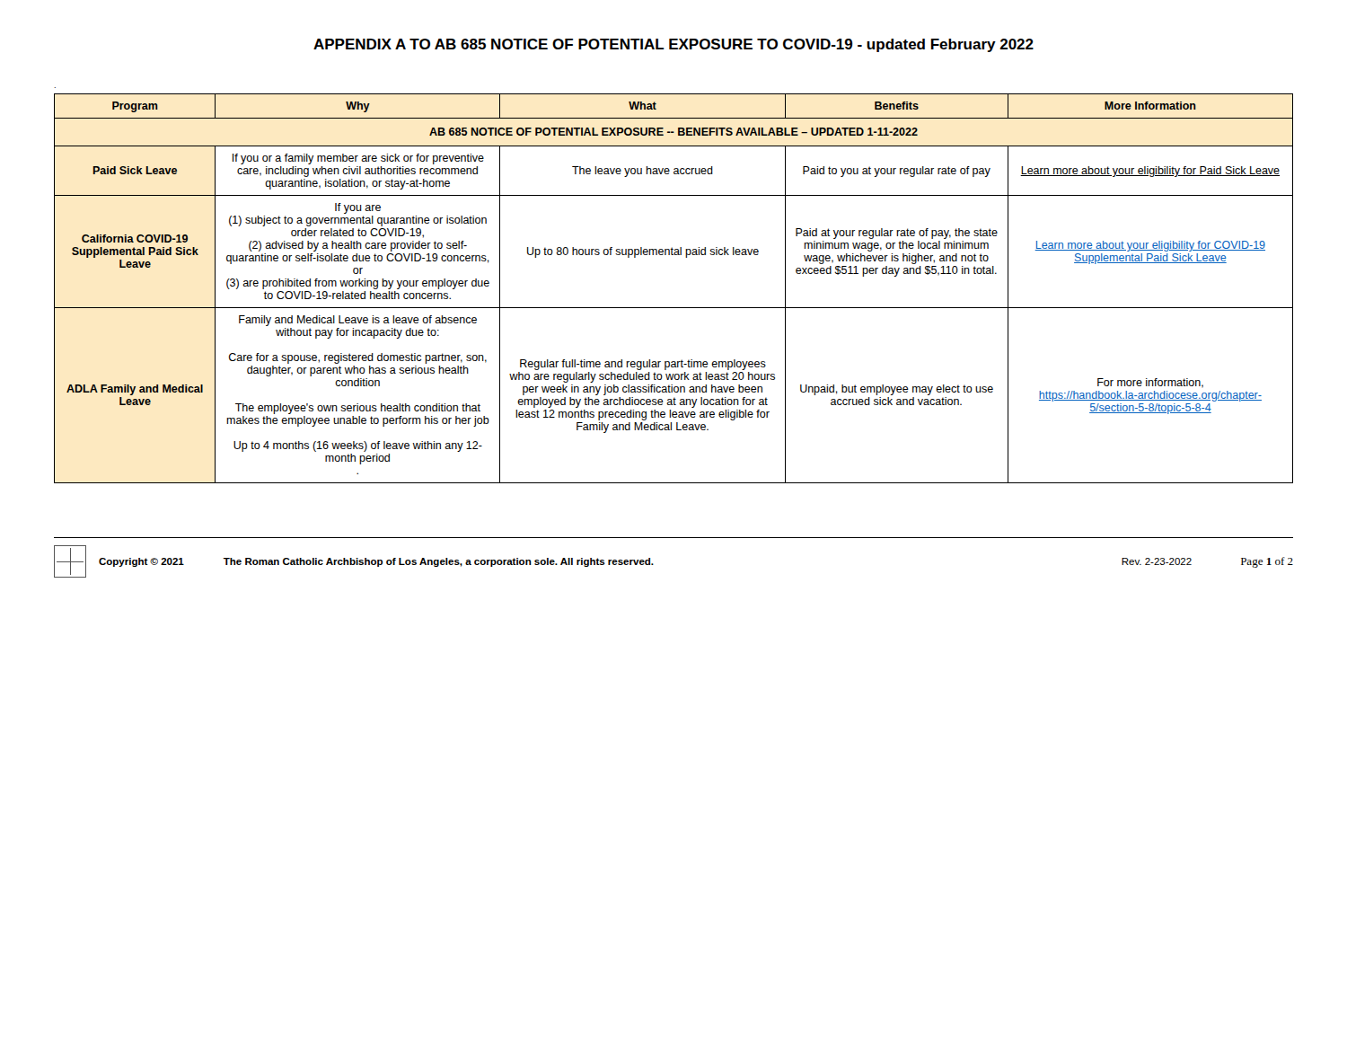APPENDIX A TO AB 685 NOTICE OF POTENTIAL EXPOSURE TO COVID-19 - updated February 2022
.
| AB 685 NOTICE OF POTENTIAL EXPOSURE -- BENEFITS AVAILABLE – UPDATED 1-11-2022 |
| Program | Why | What | Benefits | More Information |
| Paid Sick Leave | If you or a family member are sick or for preventive care, including when civil authorities recommend quarantine, isolation, or stay-at-home | The leave you have accrued | Paid to you at your regular rate of pay | Learn more about your eligibility for Paid Sick Leave |
| California COVID-19 Supplemental Paid Sick Leave | If you are (1) subject to a governmental quarantine or isolation order related to COVID-19, (2) advised by a health care provider to self-quarantine or self-isolate due to COVID-19 concerns, or (3) are prohibited from working by your employer due to COVID-19-related health concerns. | Up to 80 hours of supplemental paid sick leave | Paid at your regular rate of pay, the state minimum wage, or the local minimum wage, whichever is higher, and not to exceed $511 per day and $5,110 in total. | Learn more about your eligibility for COVID-19 Supplemental Paid Sick Leave |
| ADLA Family and Medical Leave | Family and Medical Leave is a leave of absence without pay for incapacity due to: Care for a spouse, registered domestic partner, son, daughter, or parent who has a serious health condition The employee's own serious health condition that makes the employee unable to perform his or her job Up to 4 months (16 weeks) of leave within any 12-month period . | Regular full-time and regular part-time employees who are regularly scheduled to work at least 20 hours per week in any job classification and have been employed by the archdiocese at any location for at least 12 months preceding the leave are eligible for Family and Medical Leave. | Unpaid, but employee may elect to use accrued sick and vacation. | For more information, https://handbook.la-archdiocese.org/chapter-5/section-5-8/topic-5-8-4 |
Copyright © 2021 The Roman Catholic Archbishop of Los Angeles, a corporation sole. All rights reserved. Rev. 2-23-2022 Page 1 of 2